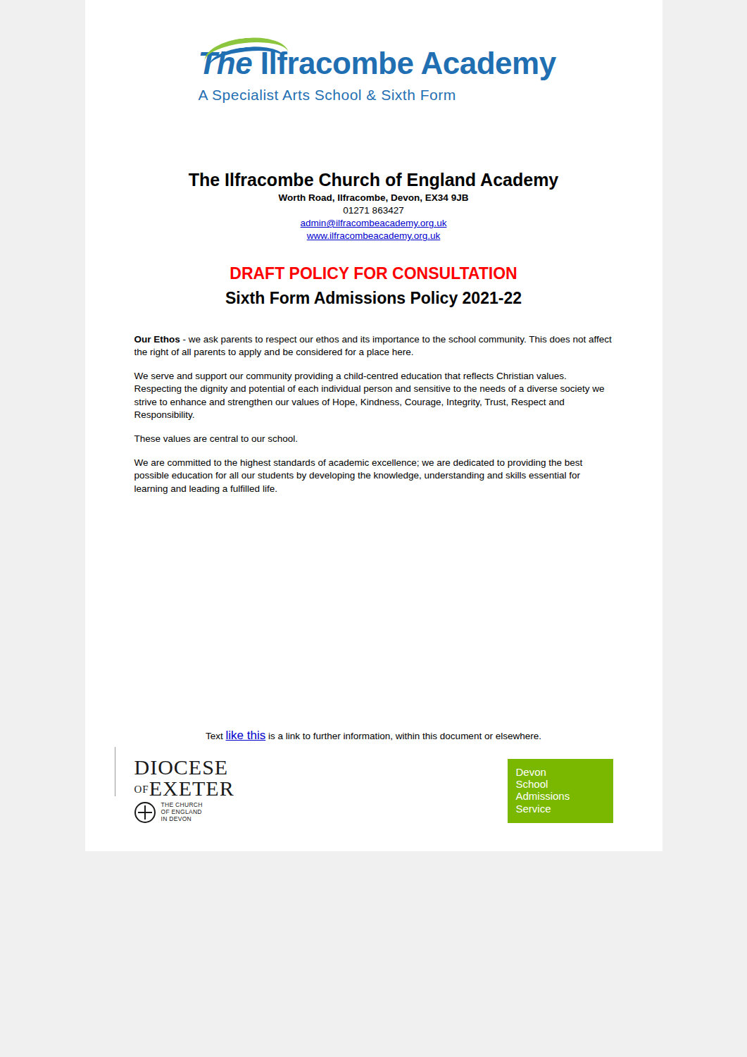The Ilfracombe Academy
A Specialist Arts School & Sixth Form
The Ilfracombe Church of England Academy
Worth Road, Ilfracombe, Devon, EX34 9JB
01271 863427
admin@ilfracombeacademy.org.uk
www.ilfracombeacademy.org.uk
DRAFT POLICY FOR CONSULTATION
Sixth Form Admissions Policy 2021-22
Our Ethos - we ask parents to respect our ethos and its importance to the school community. This does not affect the right of all parents to apply and be considered for a place here.
We serve and support our community providing a child-centred education that reflects Christian values. Respecting the dignity and potential of each individual person and sensitive to the needs of a diverse society we strive to enhance and strengthen our values of Hope, Kindness, Courage, Integrity, Trust, Respect and Responsibility.
These values are central to our school.
We are committed to the highest standards of academic excellence; we are dedicated to providing the best possible education for all our students by developing the knowledge, understanding and skills essential for learning and leading a fulfilled life.
Text like this is a link to further information, within this document or elsewhere.
DIOCESE
OFEXETER
The Church
of England
in Devon
Devon
School
Admissions
Service